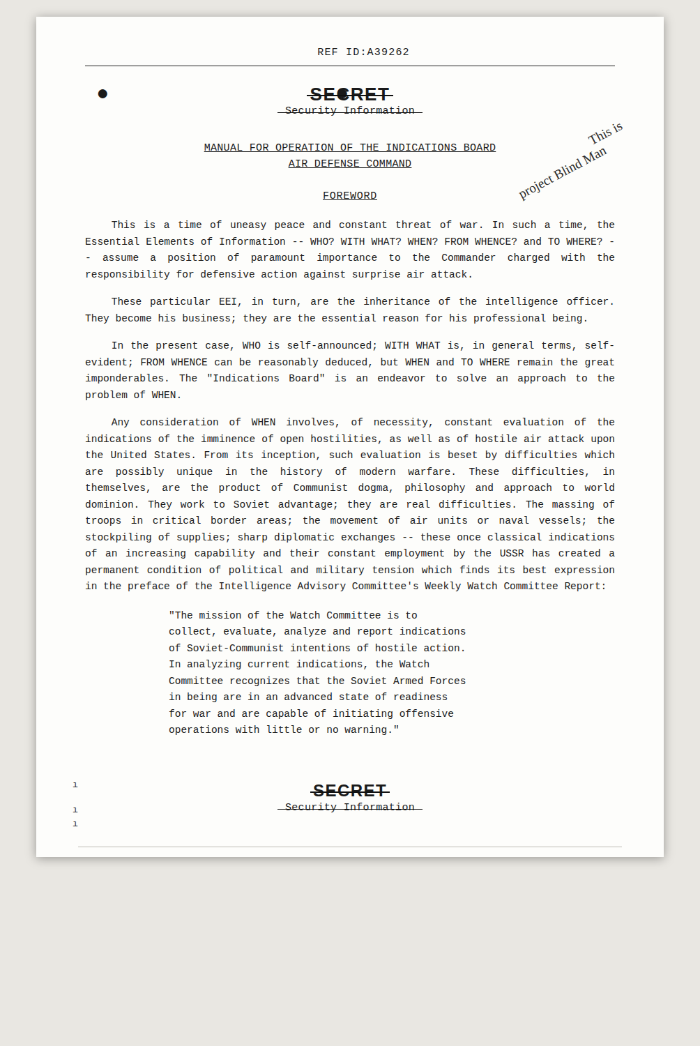REF ID:A39262
● ●
SECRET
Security Information
This is project Blind Man
MANUAL FOR OPERATION OF THE INDICATIONS BOARD AIR DEFENSE COMMAND
FOREWORD
This is a time of uneasy peace and constant threat of war. In such a time, the Essential Elements of Information -- WHO? WITH WHAT? WHEN? FROM WHENCE? and TO WHERE? -- assume a position of paramount importance to the Commander charged with the responsibility for defensive action against surprise air attack.
These particular EEI, in turn, are the inheritance of the intelligence officer. They become his business; they are the essential reason for his professional being.
In the present case, WHO is self-announced; WITH WHAT is, in general terms, self-evident; FROM WHENCE can be reasonably deduced, but WHEN and TO WHERE remain the great imponderables. The "Indications Board" is an endeavor to solve an approach to the problem of WHEN.
Any consideration of WHEN involves, of necessity, constant evaluation of the indications of the imminence of open hostilities, as well as of hostile air attack upon the United States. From its inception, such evaluation is beset by difficulties which are possibly unique in the history of modern warfare. These difficulties, in themselves, are the product of Communist dogma, philosophy and approach to world dominion. They work to Soviet advantage; they are real difficulties. The massing of troops in critical border areas; the movement of air units or naval vessels; the stockpiling of supplies; sharp diplomatic exchanges -- these once classical indications of an increasing capability and their constant employment by the USSR has created a permanent condition of political and military tension which finds its best expression in the preface of the Intelligence Advisory Committee's Weekly Watch Committee Report:
"The mission of the Watch Committee is to collect, evaluate, analyze and report indications of Soviet-Communist intentions of hostile action. In analyzing current indications, the Watch Committee recognizes that the Soviet Armed Forces in being are in an advanced state of readiness for war and are capable of initiating offensive operations with little or no warning."
SECRET
Security Information
ı ı ı